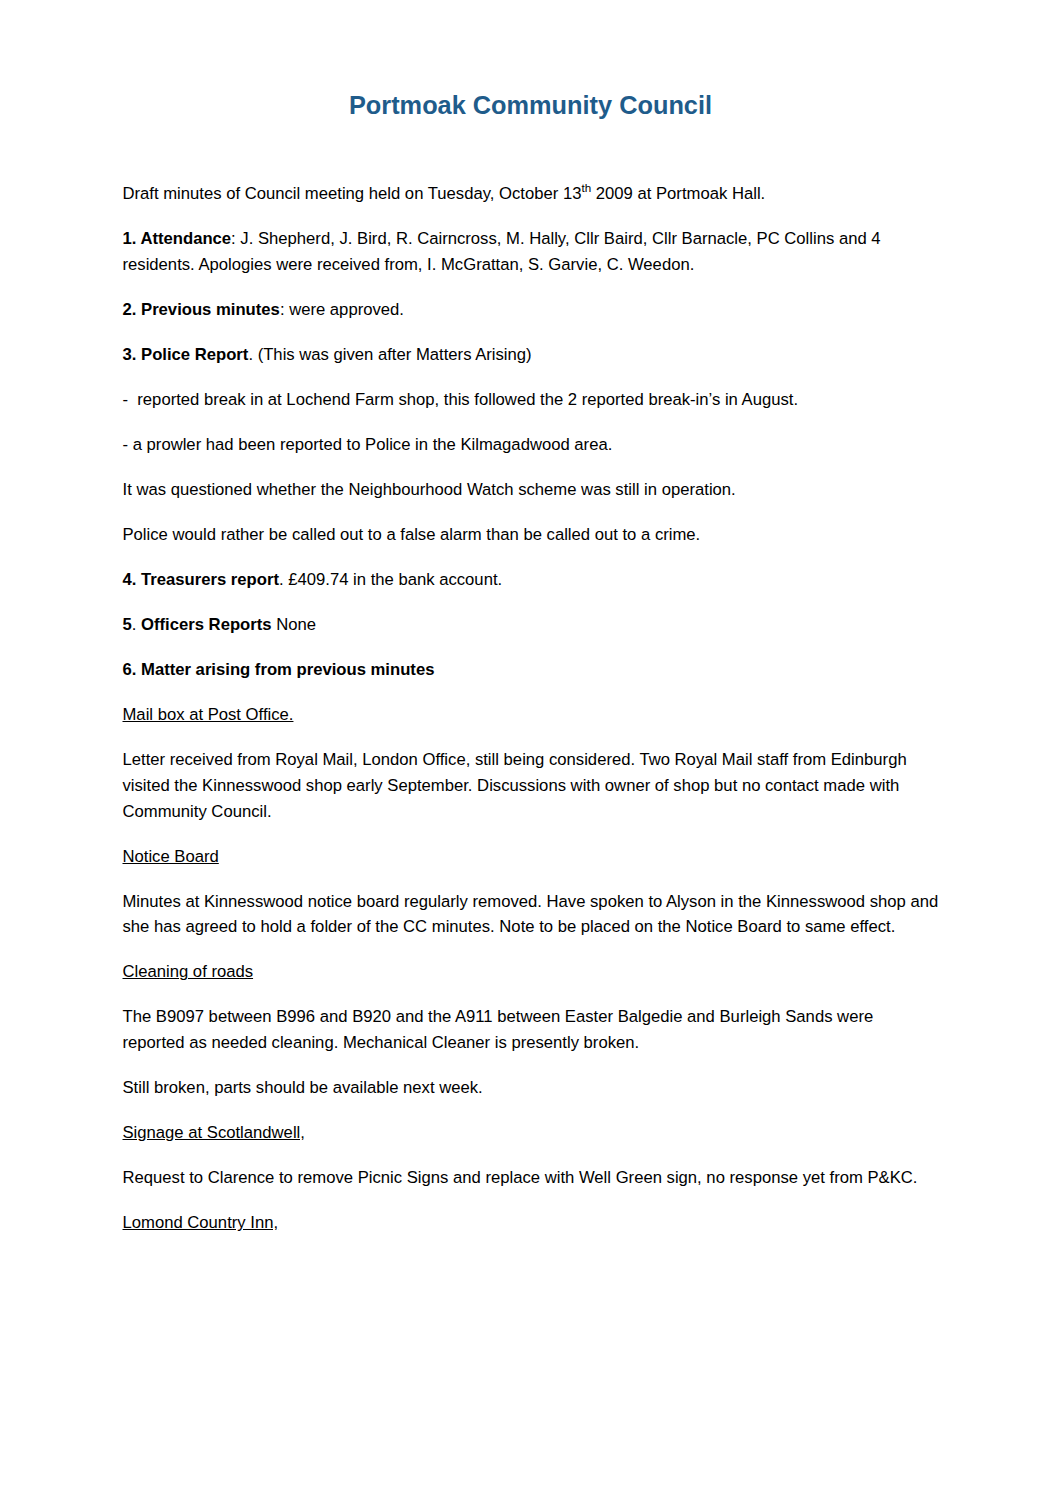Portmoak Community Council
Draft minutes of Council meeting held on Tuesday, October 13th 2009 at Portmoak Hall.
1. Attendance: J. Shepherd, J. Bird, R. Cairncross, M. Hally, Cllr Baird, Cllr Barnacle, PC Collins and 4 residents. Apologies were received from, I. McGrattan, S. Garvie, C. Weedon.
2. Previous minutes: were approved.
3. Police Report. (This was given after Matters Arising)
- reported break in at Lochend Farm shop, this followed the 2 reported break-in’s in August.
- a prowler had been reported to Police in the Kilmagadwood area.
It was questioned whether the Neighbourhood Watch scheme was still in operation.
Police would rather be called out to a false alarm than be called out to a crime.
4. Treasurers report. £409.74 in the bank account.
5. Officers Reports None
6. Matter arising from previous minutes
Mail box at Post Office.
Letter received from Royal Mail, London Office, still being considered. Two Royal Mail staff from Edinburgh visited the Kinnesswood shop early September. Discussions with owner of shop but no contact made with Community Council.
Notice Board
Minutes at Kinnesswood notice board regularly removed. Have spoken to Alyson in the Kinnesswood shop and she has agreed to hold a folder of the CC minutes. Note to be placed on the Notice Board to same effect.
Cleaning of roads
The B9097 between B996 and B920 and the A911 between Easter Balgedie and Burleigh Sands were reported as needed cleaning. Mechanical Cleaner is presently broken.
Still broken, parts should be available next week.
Signage at Scotlandwell,
Request to Clarence to remove Picnic Signs and replace with Well Green sign, no response yet from P&KC.
Lomond Country Inn,